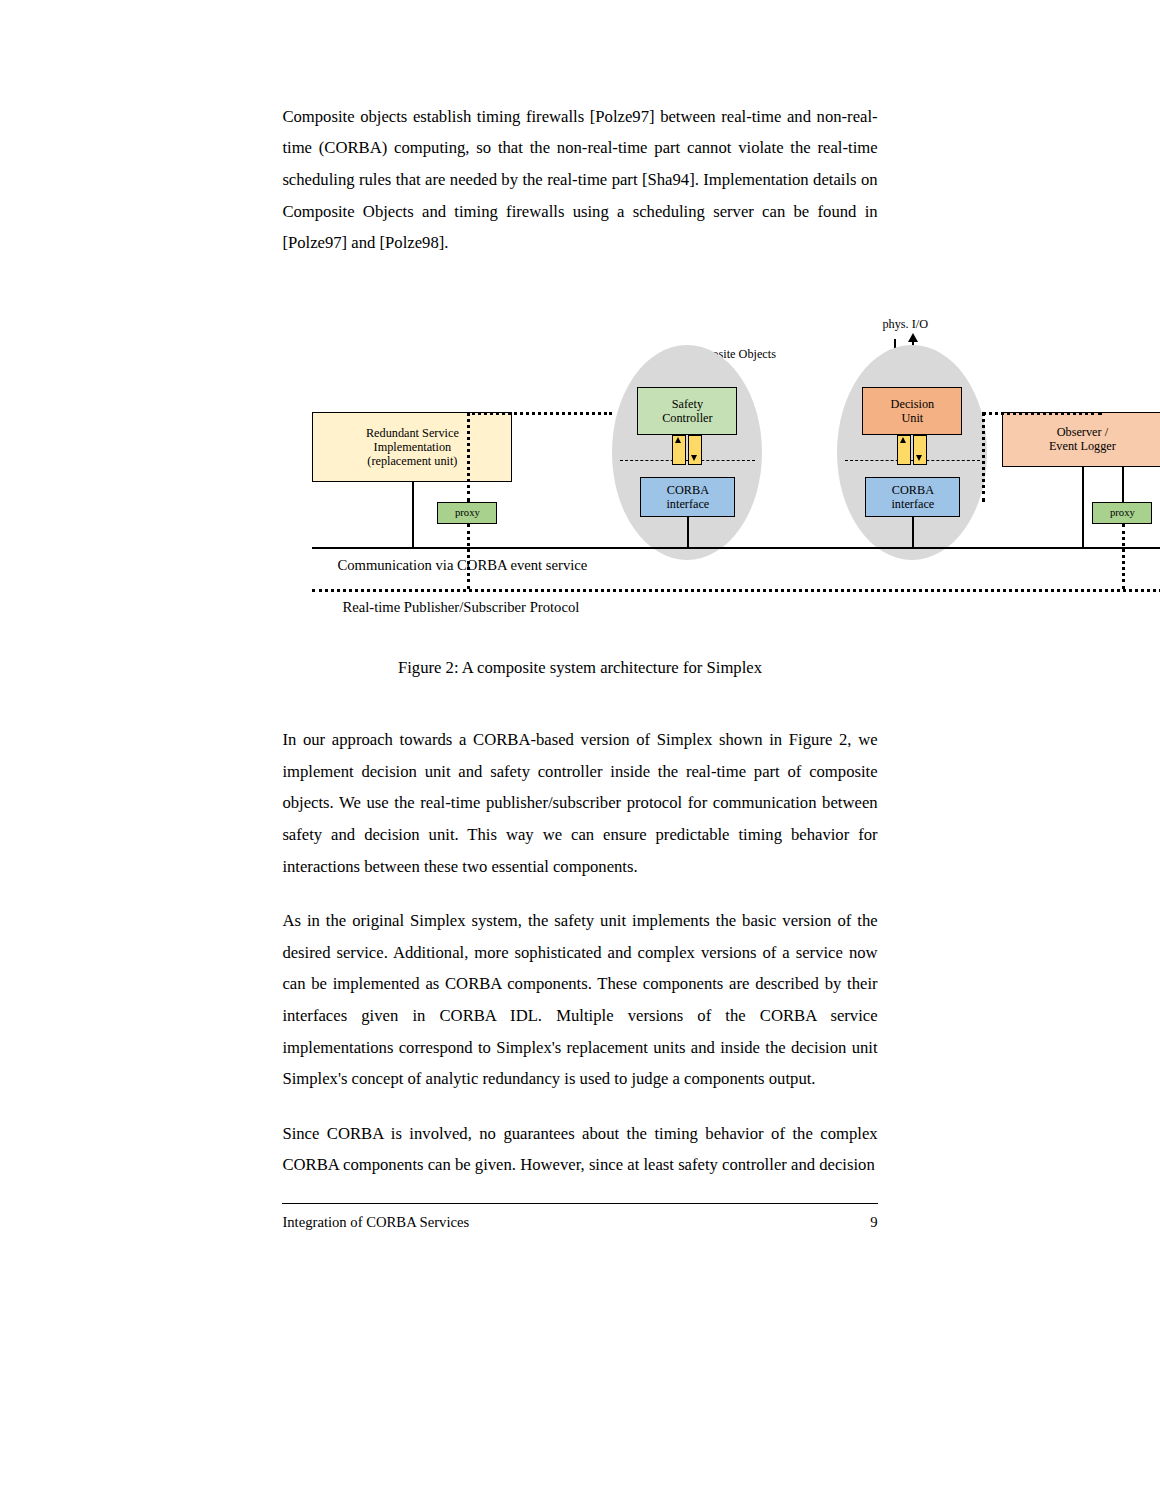Composite objects establish timing firewalls [Polze97] between real-time and non-real-time (CORBA) computing, so that the non-real-time part cannot violate the real-time scheduling rules that are needed by the real-time part [Sha94]. Implementation details on Composite Objects and timing firewalls using a scheduling server can be found in [Polze97] and [Polze98].
phys. I/O
Composite Objects
Safety
Controller
Decision
Unit
CORBA
interface
CORBA
interface
Redundant Service
Implementation
(replacement unit)
Observer /
Event Logger
proxy
proxy
Communication via CORBA event service
Real-time Publisher/Subscriber Protocol
Figure 2: A composite system architecture for Simplex
In our approach towards a CORBA-based version of Simplex shown in Figure 2, we implement decision unit and safety controller inside the real-time part of composite objects. We use the real-time publisher/subscriber protocol for communication between safety and decision unit. This way we can ensure predictable timing behavior for interactions between these two essential components.
As in the original Simplex system, the safety unit implements the basic version of the desired service. Additional, more sophisticated and complex versions of a service now can be implemented as CORBA components. These components are described by their interfaces given in CORBA IDL. Multiple versions of the CORBA service implementations correspond to Simplex's replacement units and inside the decision unit Simplex's concept of analytic redundancy is used to judge a components output.
Since CORBA is involved, no guarantees about the timing behavior of the complex CORBA components can be given. However, since at least safety controller and decision
Integration of CORBA Services 9